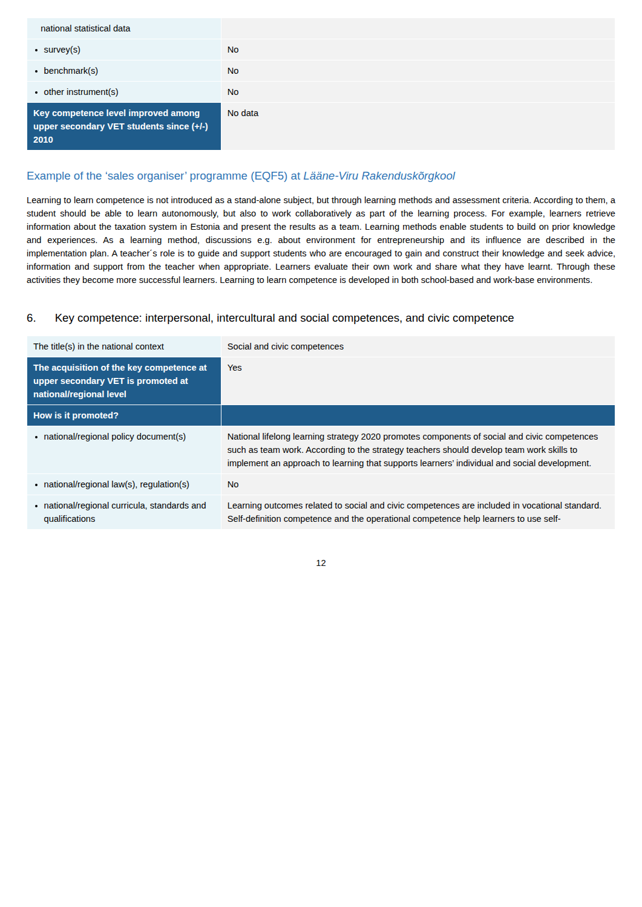| national statistical data | |
| survey(s) | No |
| benchmark(s) | No |
| other instrument(s) | No |
| Key competence level improved among upper secondary VET students since (+/-) 2010 | No data |
Example of the ‘sales organiser’ programme (EQF5) at Lääne-Viru Rakenduskõrgkool
Learning to learn competence is not introduced as a stand-alone subject, but through learning methods and assessment criteria. According to them, a student should be able to learn autonomously, but also to work collaboratively as part of the learning process. For example, learners retrieve information about the taxation system in Estonia and present the results as a team. Learning methods enable students to build on prior knowledge and experiences. As a learning method, discussions e.g. about environment for entrepreneurship and its influence are described in the implementation plan. A teacher´s role is to guide and support students who are encouraged to gain and construct their knowledge and seek advice, information and support from the teacher when appropriate. Learners evaluate their own work and share what they have learnt. Through these activities they become more successful learners. Learning to learn competence is developed in both school-based and work-base environments.
6. Key competence: interpersonal, intercultural and social competences, and civic competence
| The title(s) in the national context | Social and civic competences |
| The acquisition of the key competence at upper secondary VET is promoted at national/regional level | Yes |
| How is it promoted? | |
| national/regional policy document(s) | National lifelong learning strategy 2020 promotes components of social and civic competences such as team work. According to the strategy teachers should develop team work skills to implement an approach to learning that supports learners’ individual and social development. |
| national/regional law(s), regulation(s) | No |
| national/regional curricula, standards and qualifications | Learning outcomes related to social and civic competences are included in vocational standard. Self-definition competence and the operational competence help learners to use self- |
12